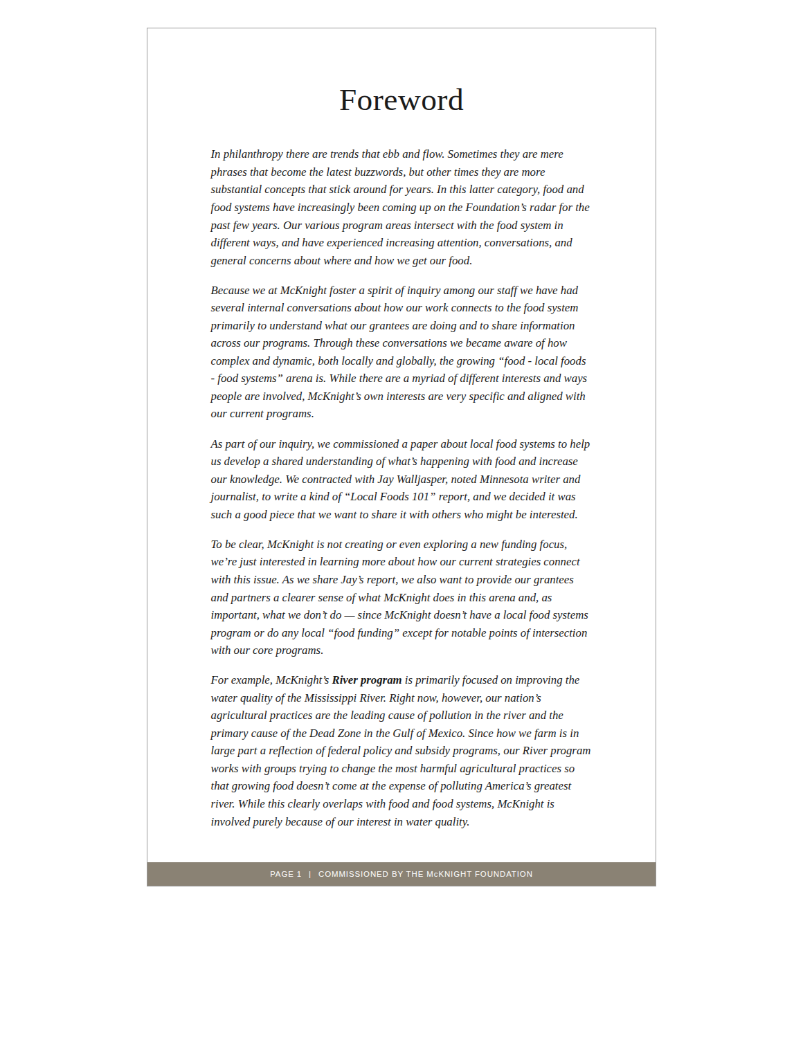Foreword
In philanthropy there are trends that ebb and flow. Sometimes they are mere phrases that become the latest buzzwords, but other times they are more substantial concepts that stick around for years. In this latter category, food and food systems have increasingly been coming up on the Foundation’s radar for the past few years. Our various program areas intersect with the food system in different ways, and have experienced increasing attention, conversations, and general concerns about where and how we get our food.
Because we at McKnight foster a spirit of inquiry among our staff we have had several internal conversations about how our work connects to the food system primarily to understand what our grantees are doing and to share information across our programs. Through these conversations we became aware of how complex and dynamic, both locally and globally, the growing “food - local foods - food systems” arena is. While there are a myriad of different interests and ways people are involved, McKnight’s own interests are very specific and aligned with our current programs.
As part of our inquiry, we commissioned a paper about local food systems to help us develop a shared understanding of what’s happening with food and increase our knowledge. We contracted with Jay Walljasper, noted Minnesota writer and journalist, to write a kind of “Local Foods 101” report, and we decided it was such a good piece that we want to share it with others who might be interested.
To be clear, McKnight is not creating or even exploring a new funding focus, we’re just interested in learning more about how our current strategies connect with this issue. As we share Jay’s report, we also want to provide our grantees and partners a clearer sense of what McKnight does in this arena and, as important, what we don’t do — since McKnight doesn’t have a local food systems program or do any local “food funding” except for notable points of intersection with our core programs.
For example, McKnight’s River program is primarily focused on improving the water quality of the Mississippi River. Right now, however, our nation’s agricultural practices are the leading cause of pollution in the river and the primary cause of the Dead Zone in the Gulf of Mexico. Since how we farm is in large part a reflection of federal policy and subsidy programs, our River program works with groups trying to change the most harmful agricultural practices so that growing food doesn’t come at the expense of polluting America’s greatest river. While this clearly overlaps with food and food systems, McKnight is involved purely because of our interest in water quality.
PAGE 1|COMMISSIONED BY THE Mc KNIGHT FOUNDATION